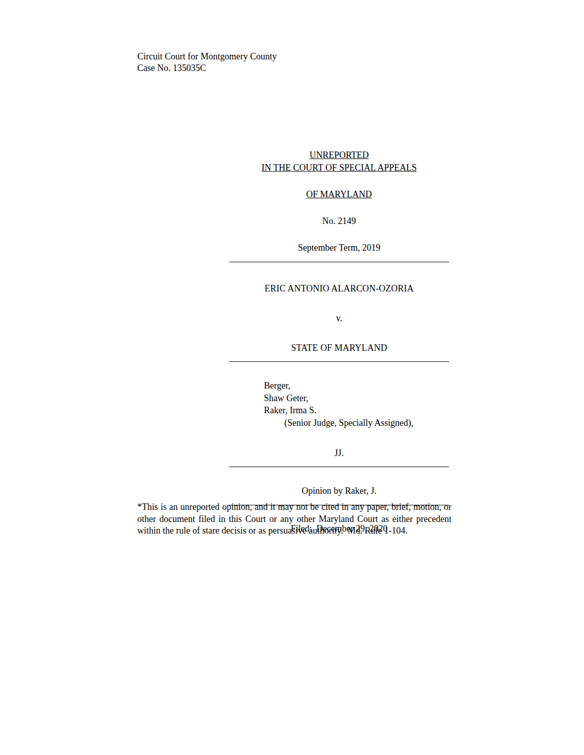Circuit Court for Montgomery County
Case No. 135035C
UNREPORTED
IN THE COURT OF SPECIAL APPEALS
OF MARYLAND
No. 2149
September Term, 2019
ERIC ANTONIO ALARCON-OZORIA
v.
STATE OF MARYLAND
Berger,
Shaw Geter,
Raker, Irma S.
(Senior Judge, Specially Assigned),
JJ.
Opinion by Raker, J.
Filed: December 29, 2020
*This is an unreported opinion, and it may not be cited in any paper, brief, motion, or other document filed in this Court or any other Maryland Court as either precedent within the rule of stare decisis or as persuasive authority. Md. Rule 1-104.